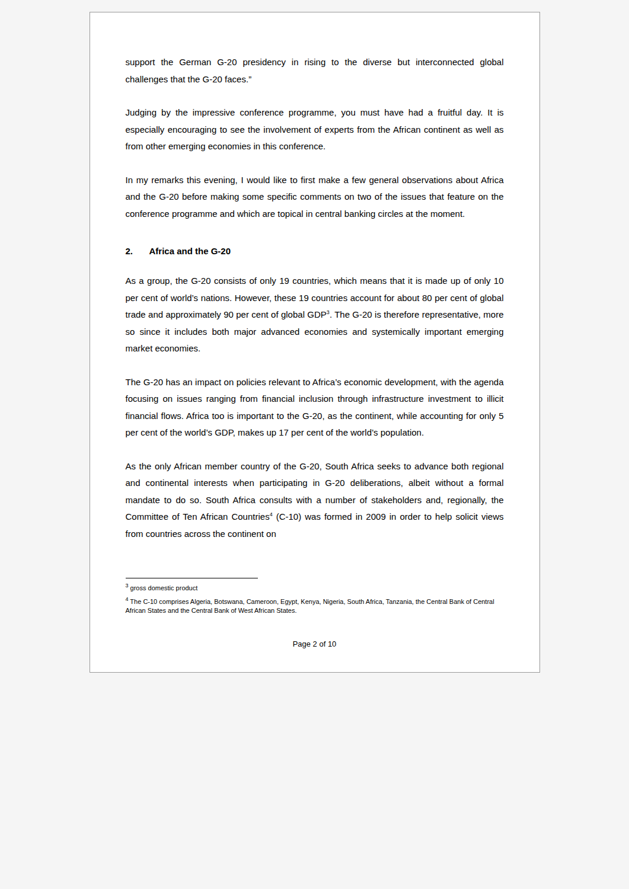support the German G-20 presidency in rising to the diverse but interconnected global challenges that the G-20 faces.”
Judging by the impressive conference programme, you must have had a fruitful day. It is especially encouraging to see the involvement of experts from the African continent as well as from other emerging economies in this conference.
In my remarks this evening, I would like to first make a few general observations about Africa and the G-20 before making some specific comments on two of the issues that feature on the conference programme and which are topical in central banking circles at the moment.
2. Africa and the G-20
As a group, the G-20 consists of only 19 countries, which means that it is made up of only 10 per cent of world’s nations. However, these 19 countries account for about 80 per cent of global trade and approximately 90 per cent of global GDP3. The G-20 is therefore representative, more so since it includes both major advanced economies and systemically important emerging market economies.
The G-20 has an impact on policies relevant to Africa’s economic development, with the agenda focusing on issues ranging from financial inclusion through infrastructure investment to illicit financial flows. Africa too is important to the G-20, as the continent, while accounting for only 5 per cent of the world’s GDP, makes up 17 per cent of the world’s population.
As the only African member country of the G-20, South Africa seeks to advance both regional and continental interests when participating in G-20 deliberations, albeit without a formal mandate to do so. South Africa consults with a number of stakeholders and, regionally, the Committee of Ten African Countries4 (C-10) was formed in 2009 in order to help solicit views from countries across the continent on
3 gross domestic product
4 The C-10 comprises Algeria, Botswana, Cameroon, Egypt, Kenya, Nigeria, South Africa, Tanzania, the Central Bank of Central African States and the Central Bank of West African States.
Page 2 of 10